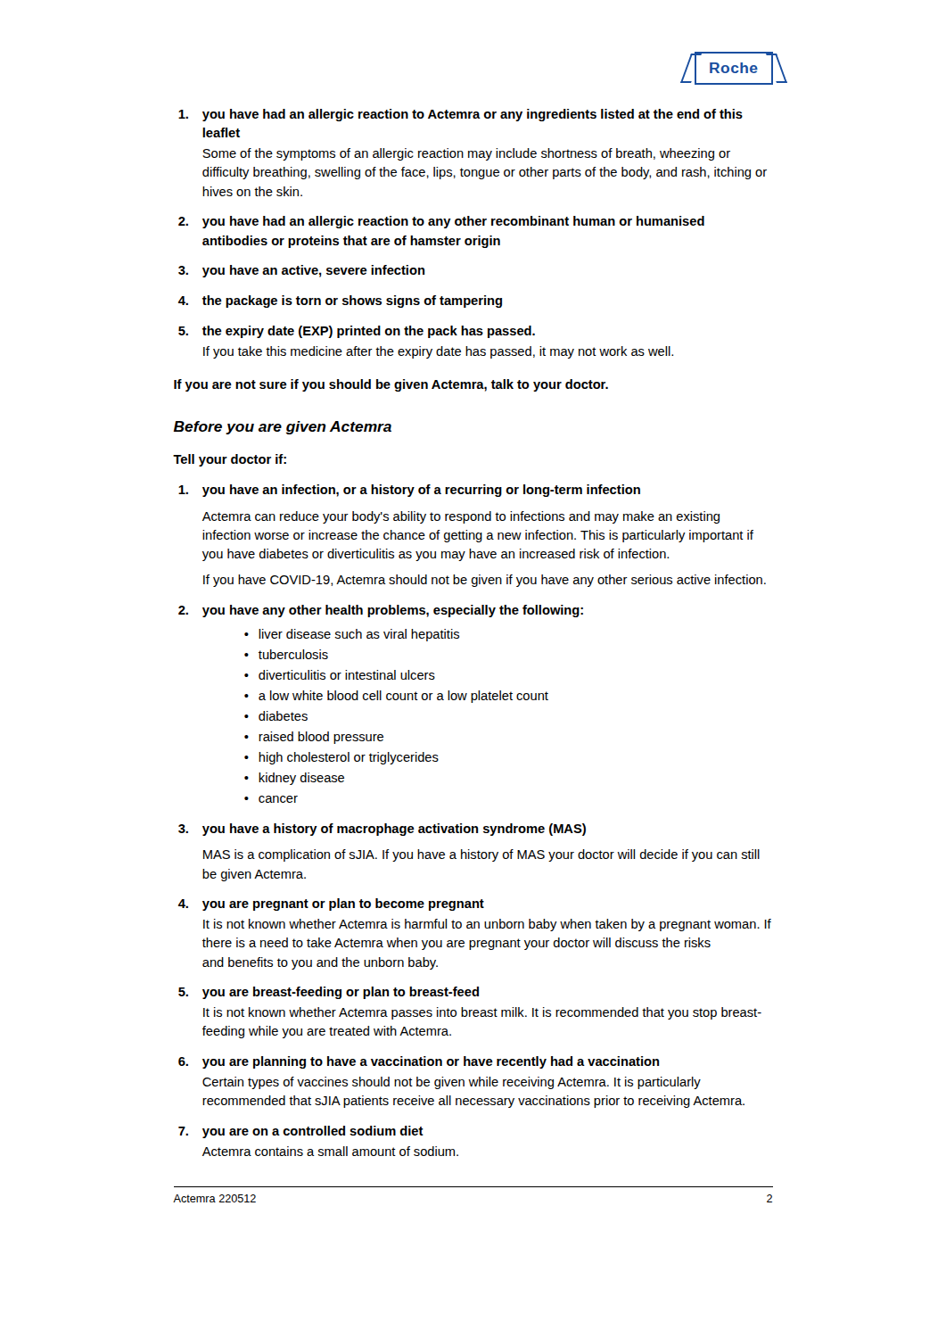Roche
you have had an allergic reaction to Actemra or any ingredients listed at the end of this leaflet Some of the symptoms of an allergic reaction may include shortness of breath, wheezing or difficulty breathing, swelling of the face, lips, tongue or other parts of the body, and rash, itching or hives on the skin.
you have had an allergic reaction to any other recombinant human or humanised antibodies or proteins that are of hamster origin
you have an active, severe infection
the package is torn or shows signs of tampering
the expiry date (EXP) printed on the pack has passed. If you take this medicine after the expiry date has passed, it may not work as well.
If you are not sure if you should be given Actemra, talk to your doctor.
Before you are given Actemra
Tell your doctor if:
you have an infection, or a history of a recurring or long-term infection
Actemra can reduce your body's ability to respond to infections and may make an existing infection worse or increase the chance of getting a new infection. This is particularly important if you have diabetes or diverticulitis as you may have an increased risk of infection.
If you have COVID-19, Actemra should not be given if you have any other serious active infection.
you have any other health problems, especially the following:
liver disease such as viral hepatitis
tuberculosis
diverticulitis or intestinal ulcers
a low white blood cell count or a low platelet count
diabetes
raised blood pressure
high cholesterol or triglycerides
kidney disease
cancer
you have a history of macrophage activation syndrome (MAS)
MAS is a complication of sJIA. If you have a history of MAS your doctor will decide if you can still be given Actemra.
you are pregnant or plan to become pregnant It is not known whether Actemra is harmful to an unborn baby when taken by a pregnant woman. If there is a need to take Actemra when you are pregnant your doctor will discuss the risks and benefits to you and the unborn baby.
you are breast-feeding or plan to breast-feed It is not known whether Actemra passes into breast milk. It is recommended that you stop breast-feeding while you are treated with Actemra.
you are planning to have a vaccination or have recently had a vaccination Certain types of vaccines should not be given while receiving Actemra. It is particularly recommended that sJIA patients receive all necessary vaccinations prior to receiving Actemra.
you are on a controlled sodium diet Actemra contains a small amount of sodium.
Actemra 220512 2